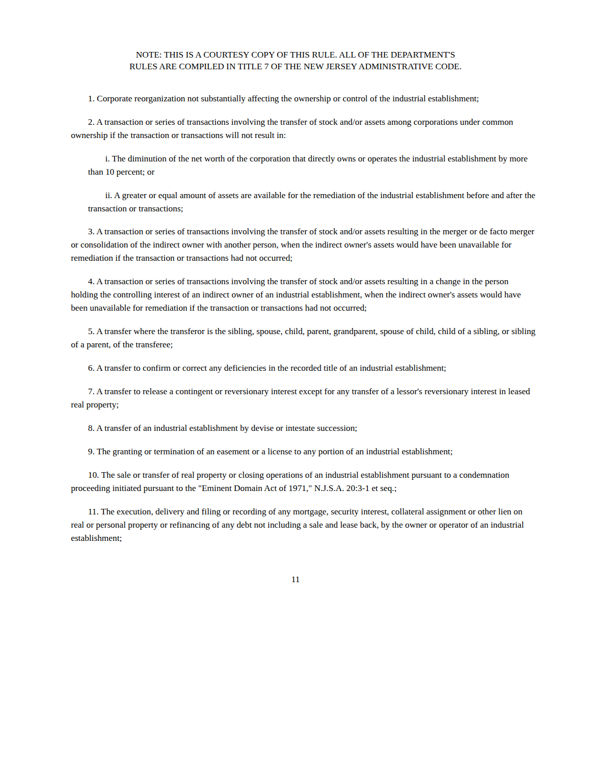NOTE: THIS IS A COURTESY COPY OF THIS RULE. ALL OF THE DEPARTMENT'S
RULES ARE COMPILED IN TITLE 7 OF THE NEW JERSEY ADMINISTRATIVE CODE.
1. Corporate reorganization not substantially affecting the ownership or control of the industrial establishment;
2. A transaction or series of transactions involving the transfer of stock and/or assets among corporations under common ownership if the transaction or transactions will not result in:
i. The diminution of the net worth of the corporation that directly owns or operates the industrial establishment by more than 10 percent; or
ii. A greater or equal amount of assets are available for the remediation of the industrial establishment before and after the transaction or transactions;
3. A transaction or series of transactions involving the transfer of stock and/or assets resulting in the merger or de facto merger or consolidation of the indirect owner with another person, when the indirect owner's assets would have been unavailable for remediation if the transaction or transactions had not occurred;
4. A transaction or series of transactions involving the transfer of stock and/or assets resulting in a change in the person holding the controlling interest of an indirect owner of an industrial establishment, when the indirect owner's assets would have been unavailable for remediation if the transaction or transactions had not occurred;
5. A transfer where the transferor is the sibling, spouse, child, parent, grandparent, spouse of child, child of a sibling, or sibling of a parent, of the transferee;
6. A transfer to confirm or correct any deficiencies in the recorded title of an industrial establishment;
7. A transfer to release a contingent or reversionary interest except for any transfer of a lessor's reversionary interest in leased real property;
8. A transfer of an industrial establishment by devise or intestate succession;
9. The granting or termination of an easement or a license to any portion of an industrial establishment;
10. The sale or transfer of real property or closing operations of an industrial establishment pursuant to a condemnation proceeding initiated pursuant to the "Eminent Domain Act of 1971," N.J.S.A. 20:3-1 et seq.;
11. The execution, delivery and filing or recording of any mortgage, security interest, collateral assignment or other lien on real or personal property or refinancing of any debt not including a sale and lease back, by the owner or operator of an industrial establishment;
11